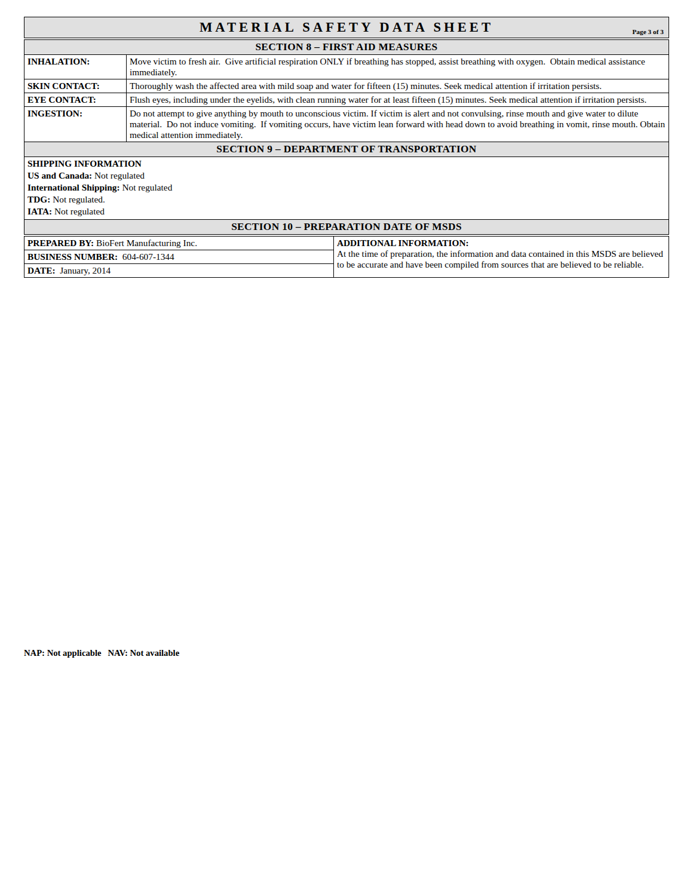MATERIAL SAFETY DATA SHEET
Page 3 of 3
| SECTION 8 – FIRST AID MEASURES |
| INHALATION: | Move victim to fresh air. Give artificial respiration ONLY if breathing has stopped, assist breathing with oxygen. Obtain medical assistance immediately. |
| SKIN CONTACT: | Thoroughly wash the affected area with mild soap and water for fifteen (15) minutes. Seek medical attention if irritation persists. |
| EYE CONTACT: | Flush eyes, including under the eyelids, with clean running water for at least fifteen (15) minutes. Seek medical attention if irritation persists. |
| INGESTION: | Do not attempt to give anything by mouth to unconscious victim. If victim is alert and not convulsing, rinse mouth and give water to dilute material. Do not induce vomiting. If vomiting occurs, have victim lean forward with head down to avoid breathing in vomit, rinse mouth. Obtain medical attention immediately. |
| SECTION 9 – DEPARTMENT OF TRANSPORTATION |
| SHIPPING INFORMATION US and Canada: Not regulated International Shipping: Not regulated TDG: Not regulated. IATA: Not regulated |
| SECTION 10 – PREPARATION DATE OF MSDS |
| PREPARED BY: BioFert Manufacturing Inc. | ADDITIONAL INFORMATION: At the time of preparation, the information and data contained in this MSDS are believed to be accurate and have been compiled from sources that are believed to be reliable. |
| BUSINESS NUMBER: 604-607-1344 |
| DATE: January, 2014 |
NAP: Not applicable NAV: Not available